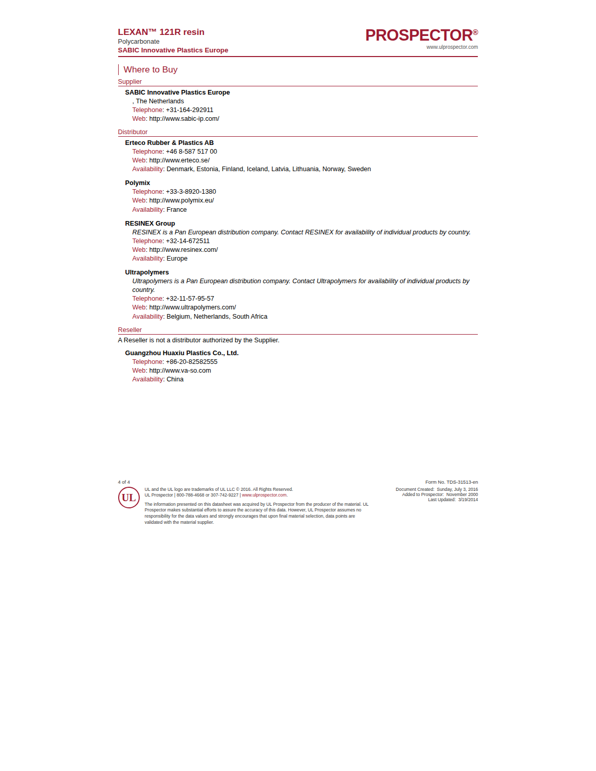LEXAN™ 121R resin
Polycarbonate
SABIC Innovative Plastics Europe
PROSPECTOR®
www.ulprospector.com
Where to Buy
Supplier
SABIC Innovative Plastics Europe
, The Netherlands
Telephone: +31-164-292911
Web: http://www.sabic-ip.com/
Distributor
Erteco Rubber & Plastics AB
Telephone: +46 8-587 517 00
Web: http://www.erteco.se/
Availability: Denmark, Estonia, Finland, Iceland, Latvia, Lithuania, Norway, Sweden
Polymix
Telephone: +33-3-8920-1380
Web: http://www.polymix.eu/
Availability: France
RESINEX Group
RESINEX is a Pan European distribution company. Contact RESINEX for availability of individual products by country.
Telephone: +32-14-672511
Web: http://www.resinex.com/
Availability: Europe
Ultrapolymers
Ultrapolymers is a Pan European distribution company. Contact Ultrapolymers for availability of individual products by country.
Telephone: +32-11-57-95-57
Web: http://www.ultrapolymers.com/
Availability: Belgium, Netherlands, South Africa
Reseller
A Reseller is not a distributor authorized by the Supplier.
Guangzhou Huaxiu Plastics Co., Ltd.
Telephone: +86-20-82582555
Web: http://www.va-so.com
Availability: China
4 of 4
Form No. TDS-31513-en
UL
UL and the UL logo are trademarks of UL LLC © 2016. All Rights Reserved.
UL Prospector | 800-788-4668 or 307-742-9227 | www.ulprospector.com.
The information presented on this datasheet was acquired by UL Prospector from the producer of the material. UL Prospector makes substantial efforts to assure the accuracy of this data. However, UL Prospector assumes no responsibility for the data values and strongly encourages that upon final material selection, data points are validated with the material supplier.
Document Created: Sunday, July 3, 2016
Added to Prospector: November 2000
Last Updated: 3/19/2014